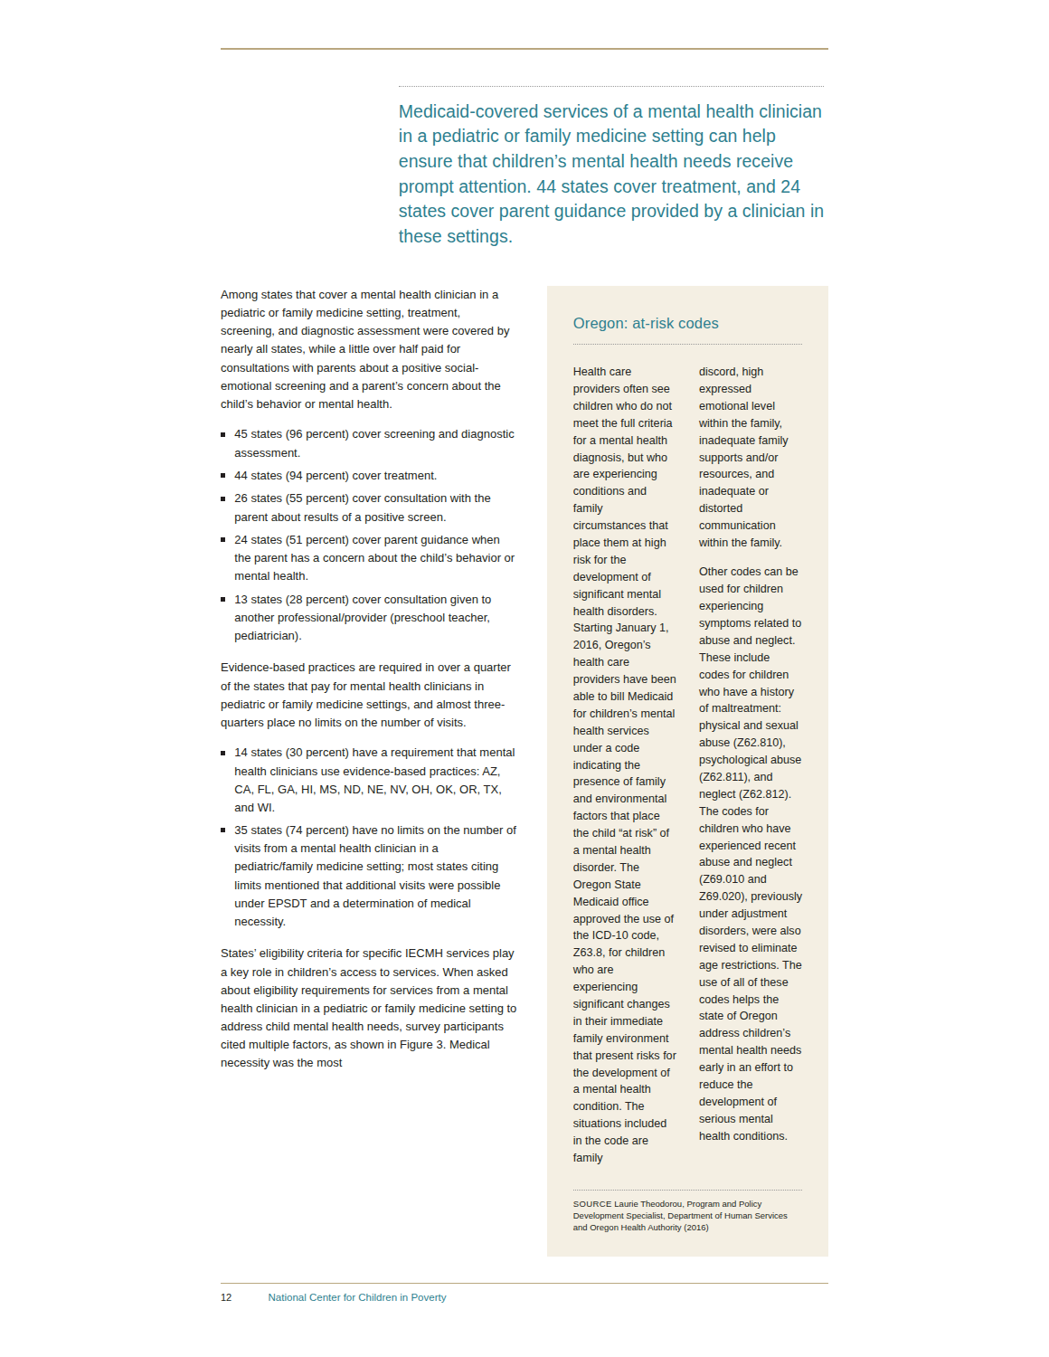Medicaid-covered services of a mental health clinician in a pediatric or family medicine setting can help ensure that children’s mental health needs receive prompt attention. 44 states cover treatment, and 24 states cover parent guidance provided by a clinician in these settings.
Among states that cover a mental health clinician in a pediatric or family medicine setting, treatment, screening, and diagnostic assessment were covered by nearly all states, while a little over half paid for consultations with parents about a positive social-emotional screening and a parent’s concern about the child’s behavior or mental health.
45 states (96 percent) cover screening and diagnostic assessment.
44 states (94 percent) cover treatment.
26 states (55 percent) cover consultation with the parent about results of a positive screen.
24 states (51 percent) cover parent guidance when the parent has a concern about the child’s behavior or mental health.
13 states (28 percent) cover consultation given to another professional/provider (preschool teacher, pediatrician).
Evidence-based practices are required in over a quarter of the states that pay for mental health clinicians in pediatric or family medicine settings, and almost three-quarters place no limits on the number of visits.
14 states (30 percent) have a requirement that mental health clinicians use evidence-based practices: AZ, CA, FL, GA, HI, MS, ND, NE, NV, OH, OK, OR, TX, and WI.
35 states (74 percent) have no limits on the number of visits from a mental health clinician in a pediatric/family medicine setting; most states citing limits mentioned that additional visits were possible under EPSDT and a determination of medical necessity.
States’ eligibility criteria for specific IECMH services play a key role in children’s access to services. When asked about eligibility requirements for services from a mental health clinician in a pediatric or family medicine setting to address child mental health needs, survey participants cited multiple factors, as shown in Figure 3. Medical necessity was the most
Oregon: at-risk codes
Health care providers often see children who do not meet the full criteria for a mental health diagnosis, but who are experiencing conditions and family circumstances that place them at high risk for the development of significant mental health disorders. Starting January 1, 2016, Oregon’s health care providers have been able to bill Medicaid for children’s mental health services under a code indicating the presence of family and environmental factors that place the child “at risk” of a mental health disorder. The Oregon State Medicaid office approved the use of the ICD-10 code, Z63.8, for children who are experiencing significant changes in their immediate family environment that present risks for the development of a mental health condition. The situations included in the code are family
discord, high expressed emotional level within the family, inadequate family supports and/or resources, and inadequate or distorted communication within the family.
Other codes can be used for children experiencing symptoms related to abuse and neglect. These include codes for children who have a history of maltreatment: physical and sexual abuse (Z62.810), psychological abuse (Z62.811), and neglect (Z62.812). The codes for children who have experienced recent abuse and neglect (Z69.010 and Z69.020), previously under adjustment disorders, were also revised to eliminate age restrictions. The use of all of these codes helps the state of Oregon address children’s mental health needs early in an effort to reduce the development of serious mental health conditions.
SOURCE Laurie Theodorou, Program and Policy Development Specialist, Department of Human Services and Oregon Health Authority (2016)
12
National Center for Children in Poverty